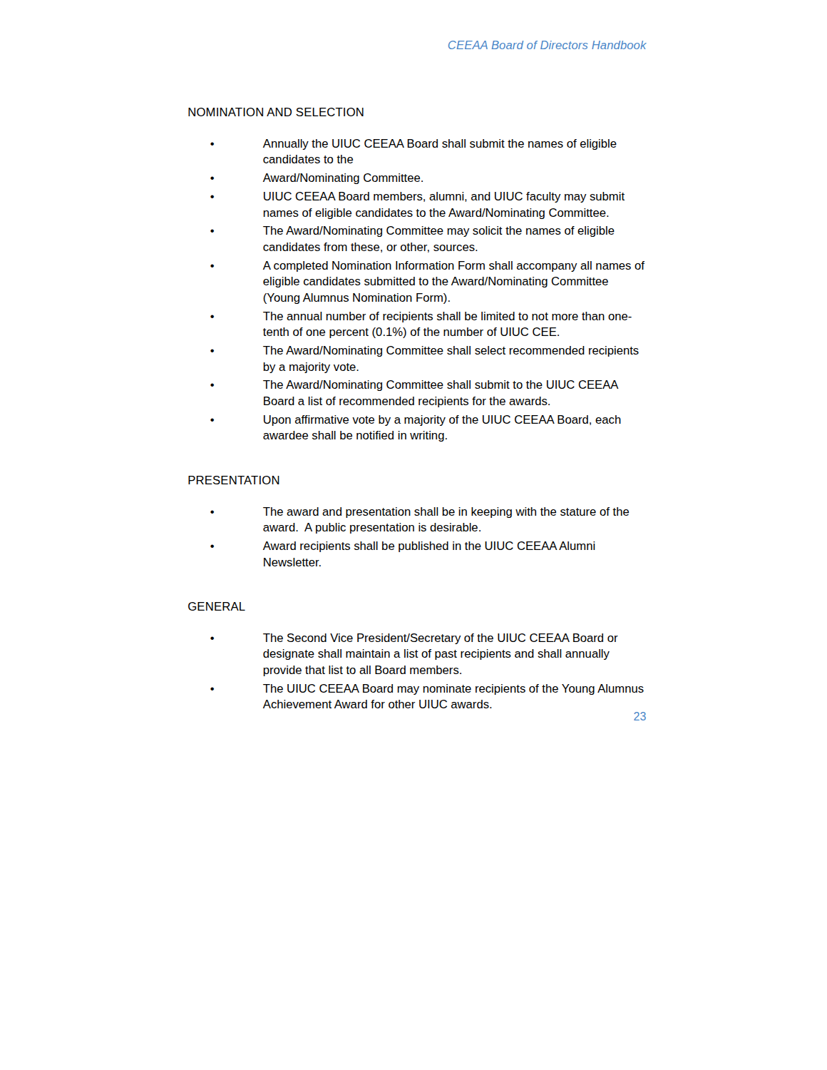CEEAA Board of Directors Handbook
NOMINATION AND SELECTION
Annually the UIUC CEEAA Board shall submit the names of eligible candidates to the
Award/Nominating Committee.
UIUC CEEAA Board members, alumni, and UIUC faculty may submit names of eligible candidates to the Award/Nominating Committee.
The Award/Nominating Committee may solicit the names of eligible candidates from these, or other, sources.
A completed Nomination Information Form shall accompany all names of eligible candidates submitted to the Award/Nominating Committee (Young Alumnus Nomination Form).
The annual number of recipients shall be limited to not more than one-tenth of one percent (0.1%) of the number of UIUC CEE.
The Award/Nominating Committee shall select recommended recipients by a majority vote.
The Award/Nominating Committee shall submit to the UIUC CEEAA Board a list of recommended recipients for the awards.
Upon affirmative vote by a majority of the UIUC CEEAA Board, each awardee shall be notified in writing.
PRESENTATION
The award and presentation shall be in keeping with the stature of the award. A public presentation is desirable.
Award recipients shall be published in the UIUC CEEAA Alumni Newsletter.
GENERAL
The Second Vice President/Secretary of the UIUC CEEAA Board or designate shall maintain a list of past recipients and shall annually provide that list to all Board members.
The UIUC CEEAA Board may nominate recipients of the Young Alumnus Achievement Award for other UIUC awards.
23